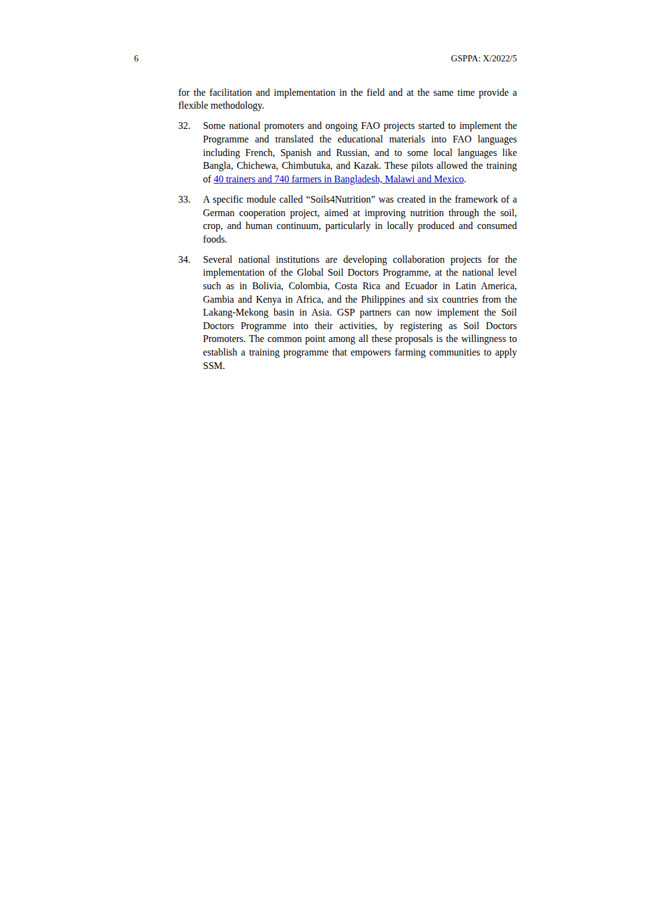6 GSPPA: X/2022/5
for the facilitation and implementation in the field and at the same time provide a flexible methodology.
32. Some national promoters and ongoing FAO projects started to implement the Programme and translated the educational materials into FAO languages including French, Spanish and Russian, and to some local languages like Bangla, Chichewa, Chimbutuka, and Kazak. These pilots allowed the training of 40 trainers and 740 farmers in Bangladesh, Malawi and Mexico.
33. A specific module called “Soils4Nutrition” was created in the framework of a German cooperation project, aimed at improving nutrition through the soil, crop, and human continuum, particularly in locally produced and consumed foods.
34. Several national institutions are developing collaboration projects for the implementation of the Global Soil Doctors Programme, at the national level such as in Bolivia, Colombia, Costa Rica and Ecuador in Latin America, Gambia and Kenya in Africa, and the Philippines and six countries from the Lakang-Mekong basin in Asia. GSP partners can now implement the Soil Doctors Programme into their activities, by registering as Soil Doctors Promoters. The common point among all these proposals is the willingness to establish a training programme that empowers farming communities to apply SSM.